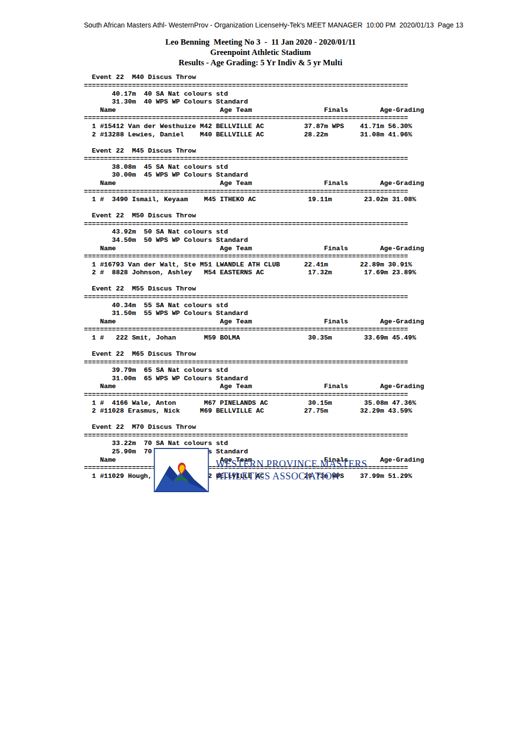South African Masters Athl- WesternProv - Organization License
Hy-Tek's MEET MANAGER 10:00 PM 2020/01/13 Page 13
Leo Benning Meeting No 3 - 11 Jan 2020 - 2020/01/11
Greenpoint Athletic Stadium
Results - Age Grading: 5 Yr Indiv & 5 yr Multi
  Event 22  M40 Discus Throw
=================================================================================
       40.17m  40 SA Nat colours std
       31.30m  40 WPS WP Colours Standard
    Name                          Age Team                  Finals        Age-Grading
=================================================================================
  1 #15412 Van der Westhuize M42 BELLVILLE AC          37.87m WPS    41.71m 56.30%
  2 #13288 Lewies, Daniel    M40 BELLVILLE AC          28.22m        31.08m 41.96%

  Event 22  M45 Discus Throw
=================================================================================
       38.08m  45 SA Nat colours std
       30.00m  45 WPS WP Colours Standard
    Name                          Age Team                  Finals        Age-Grading
=================================================================================
  1 #  3490 Ismail, Keyaam    M45 ITHEKO AC             19.11m        23.02m 31.08%

  Event 22  M50 Discus Throw
=================================================================================
       43.92m  50 SA Nat colours std
       34.50m  50 WPS WP Colours Standard
    Name                          Age Team                  Finals        Age-Grading
=================================================================================
  1 #16793 Van der Walt, Ste M51 LWANDLE ATH CLUB      22.41m        22.89m 30.91%
  2 #  8828 Johnson, Ashley   M54 EASTERNS AC           17.32m        17.69m 23.89%

  Event 22  M55 Discus Throw
=================================================================================
       40.34m  55 SA Nat colours std
       31.50m  55 WPS WP Colours Standard
    Name                          Age Team                  Finals        Age-Grading
=================================================================================
  1 #   222 Smit, Johan       M59 BOLMA                 30.35m        33.69m 45.49%

  Event 22  M65 Discus Throw
=================================================================================
       39.79m  65 SA Nat colours std
       31.00m  65 WPS WP Colours Standard
    Name                          Age Team                  Finals        Age-Grading
=================================================================================
  1 #  4166 Wale, Anton       M67 PINELANDS AC          30.15m        35.08m 47.36%
  2 #11028 Erasmus, Nick     M69 BELLVILLE AC          27.75m        32.29m 43.59%

  Event 22  M70 Discus Throw
=================================================================================
       33.22m  70 SA Nat colours std
       25.90m  70 WPS WP Colours Standard
    Name                          Age Team                  Finals        Age-Grading
=================================================================================
  1 #11029 Hough, Norman     M72 BELLVILLE AC          29.73m WPS    37.99m 51.29%
WESTERN PROVINCE MASTERS
ATHLETICS ASSOCIATION